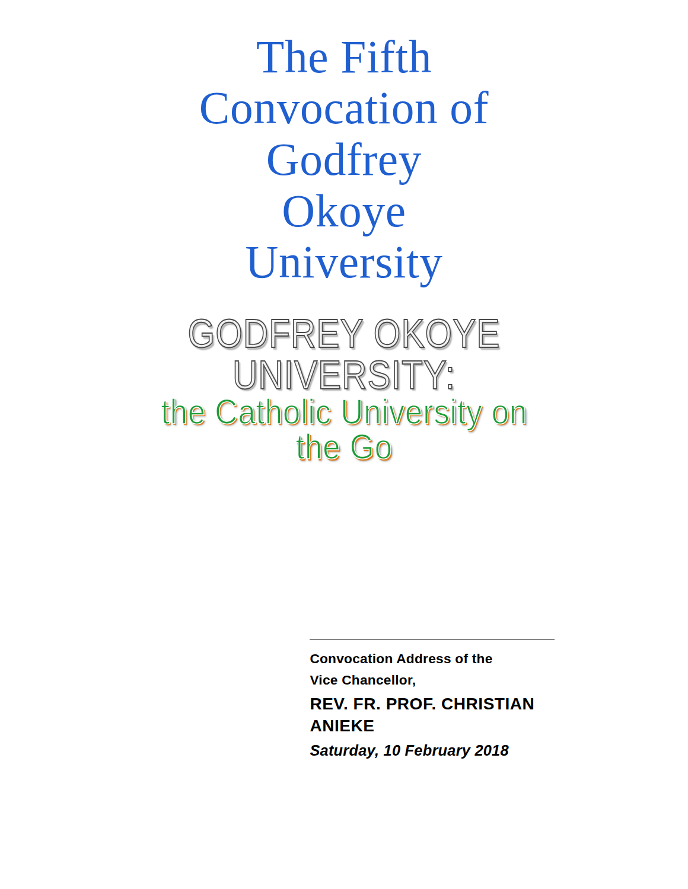The Fifth Convocation of Godfrey Okoye University
GODFREY OKOYE UNIVERSITY: the Catholic University on the Go
Convocation Address of the
Vice Chancellor,
REV. FR. PROF. CHRISTIAN ANIEKE
Saturday, 10 February 2018